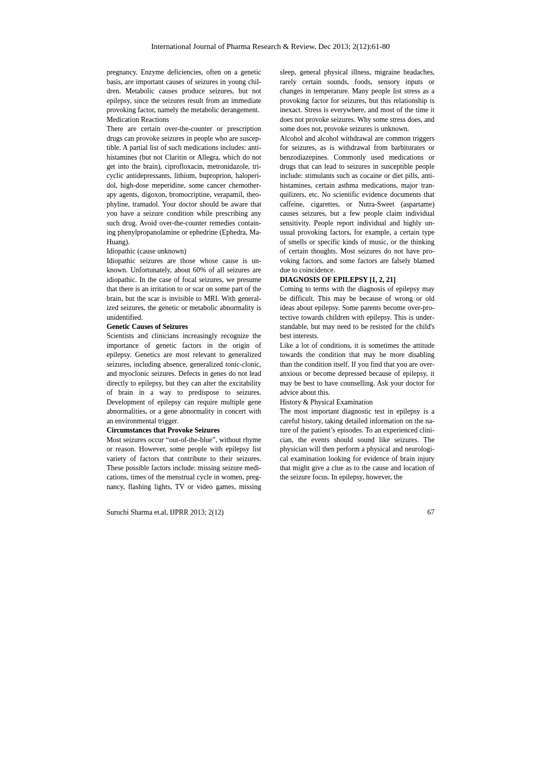International Journal of Pharma Research & Review, Dec 2013; 2(12):61-80
pregnancy. Enzyme deficiencies, often on a genetic basis, are important causes of seizures in young children. Metabolic causes produce seizures, but not epilepsy, since the seizures result from an immediate provoking factor, namely the metabolic derangement.
Medication Reactions
There are certain over-the-counter or prescription drugs can provoke seizures in people who are susceptible. A partial list of such medications includes: antihistamines (but not Claritin or Allegra, which do not get into the brain), ciprofloxacin, metronidazole, tricyclic antidepressants, lithium, buproprion, haloperidol, high-dose meperidine, some cancer chemotherapy agents, digoxon, bromocriptine, verapamil, theophyline, tramadol. Your doctor should be aware that you have a seizure condition while prescribing any such drug. Avoid over-the-counter remedies containing phenylpropanolamine or ephedrine (Ephedra, Ma-Huang).
Idiopathic (cause unknown)
Idiopathic seizures are those whose cause is unknown. Unfortunately, about 60% of all seizures are idiopathic. In the case of focal seizures, we presume that there is an irritation to or scar on some part of the brain, but the scar is invisible to MRI. With generalized seizures, the genetic or metabolic abnormality is unidentified.
Genetic Causes of Seizures
Scientists and clinicians increasingly recognize the importance of genetic factors in the origin of epilepsy. Genetics are most relevant to generalized seizures, including absence, generalized tonic-clonic, and myoclonic seizures. Defects in genes do not lead directly to epilepsy, but they can alter the excitability of brain in a way to predispose to seizures. Development of epilepsy can require multiple gene abnormalities, or a gene abnormality in concert with an environmental trigger.
Circumstances that Provoke Seizures
Most seizures occur “out-of-the-blue”, without rhyme or reason. However, some people with epilepsy list variety of factors that contribute to their seizures. These possible factors include: missing seizure medications, times of the menstrual cycle in women, pregnancy, flashing lights, TV or video games, missing sleep, general physical illness, migraine headaches, rarely certain sounds, foods, sensory inputs or changes in temperature. Many people list stress as a provoking factor for seizures, but this relationship is inexact. Stress is everywhere, and most of the time it does not provoke seizures. Why some stress does, and some does not, provoke seizures is unknown.
Alcohol and alcohol withdrawal are common triggers for seizures, as is withdrawal from barbiturates or benzodiazepines. Commonly used medications or drugs that can lead to seizures in susceptible people include: stimulants such as cocaine or diet pills, antihistamines, certain asthma medications, major tranquilizers, etc. No scientific evidence documents that caffeine, cigarettes, or Nutra-Sweet (aspartame) causes seizures, but a few people claim individual sensitivity. People report individual and highly unusual provoking factors, for example, a certain type of smells or specific kinds of music, or the thinking of certain thoughts. Most seizures do not have provoking factors, and some factors are falsely blamed due to coincidence.
DIAGNOSIS OF EPILEPSY [1, 2, 21]
Coming to terms with the diagnosis of epilepsy may be difficult. This may be because of wrong or old ideas about epilepsy. Some parents become over-protective towards children with epilepsy. This is understandable, but may need to be resisted for the child's best interests.
Like a lot of conditions, it is sometimes the attitude towards the condition that may be more disabling than the condition itself. If you find that you are over-anxious or become depressed because of epilepsy, it may be best to have counselling. Ask your doctor for advice about this.
History & Physical Examination
The most important diagnostic test in epilepsy is a careful history, taking detailed information on the nature of the patient’s episodes. To an experienced clinician, the events should sound like seizures. The physician will then perform a physical and neurological examination looking for evidence of brain injury that might give a clue as to the cause and location of the seizure focus. In epilepsy, however, the
Suruchi Sharma et.al, IJPRR 2013; 2(12) 67